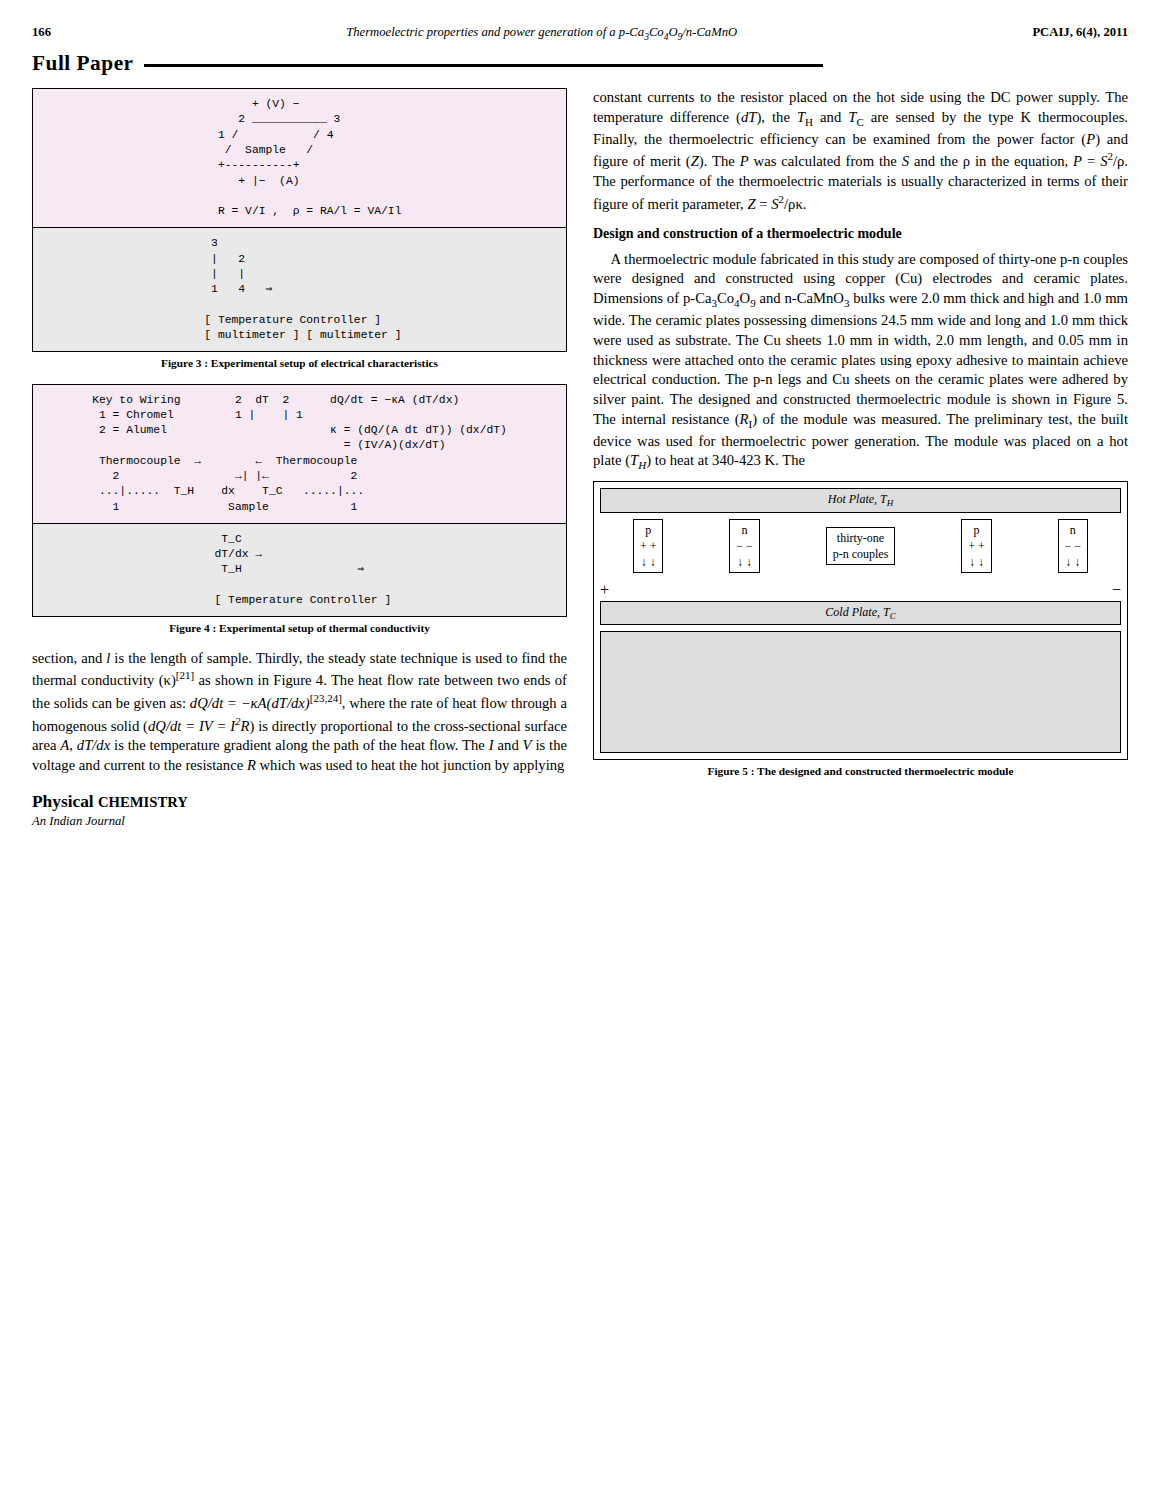166 Thermoelectric properties and power generation of a p-Ca3Co4O9/n-CaMnO PCAIJ, 6(4), 2011
Full Paper
+ (V) − 2 ___________ 3 1 / / 4 / Sample / +----------+ + |− (A) R = V/I , ρ = RA/l = VA/Il
3 | 2 | | 1 4 ⇒ [ Temperature Controller ] [ multimeter ] [ multimeter ]
Figure 3 : Experimental setup of electrical characteristics
Key to Wiring 2 dT 2 dQ/dt = −κA (dT/dx) 1 = Chromel 1 | | 1 2 = Alumel κ = (dQ/(A dt dT)) (dx/dT) = (IV/A)(dx/dT) Thermocouple → ← Thermocouple 2 →| |← 2 ...|..... T_H dx T_C .....|... 1 Sample 1
T_C dT/dx → T_H ⇒ [ Temperature Controller ]
Figure 4 : Experimental setup of thermal conductivity
section, and l is the length of sample. Thirdly, the steady state technique is used to find the thermal conductivity (κ)[21] as shown in Figure 4. The heat flow rate between two ends of the solids can be given as: dQ/dt = −κA(dT/dx)[23,24], where the rate of heat flow through a homogenous solid (dQ/dt = IV = I2R) is directly proportional to the cross-sectional surface area A, dT/dx is the temperature gradient along the path of the heat flow. The I and V is the voltage and current to the resistance R which was used to heat the hot junction by applying
Physical CHEMISTRY
An Indian Journal
constant currents to the resistor placed on the hot side using the DC power supply. The temperature difference (dT), the TH and TC are sensed by the type K thermocouples. Finally, the thermoelectric efficiency can be examined from the power factor (P) and figure of merit (Z). The P was calculated from the S and the ρ in the equation, P = S2/ρ. The performance of the thermoelectric materials is usually characterized in terms of their figure of merit parameter, Z = S2/ρκ.
Design and construction of a thermoelectric module
A thermoelectric module fabricated in this study are composed of thirty-one p-n couples were designed and constructed using copper (Cu) electrodes and ceramic plates. Dimensions of p-Ca3Co4O9 and n-CaMnO3 bulks were 2.0 mm thick and high and 1.0 mm wide. The ceramic plates possessing dimensions 24.5 mm wide and long and 1.0 mm thick were used as substrate. The Cu sheets 1.0 mm in width, 2.0 mm length, and 0.05 mm in thickness were attached onto the ceramic plates using epoxy adhesive to maintain achieve electrical conduction. The p-n legs and Cu sheets on the ceramic plates were adhered by silver paint. The designed and constructed thermoelectric module is shown in Figure 5. The internal resistance (RI) of the module was measured. The preliminary test, the built device was used for thermoelectric power generation. The module was placed on a hot plate (TH) to heat at 340-423 K. The
Hot Plate, TH
p
+ +
↓ ↓ n
− −
↓ ↓ thirty-one
p-n couples p
+ +
↓ ↓ n
− −
↓ ↓
+−
Cold Plate, TC
Figure 5 : The designed and constructed thermoelectric module